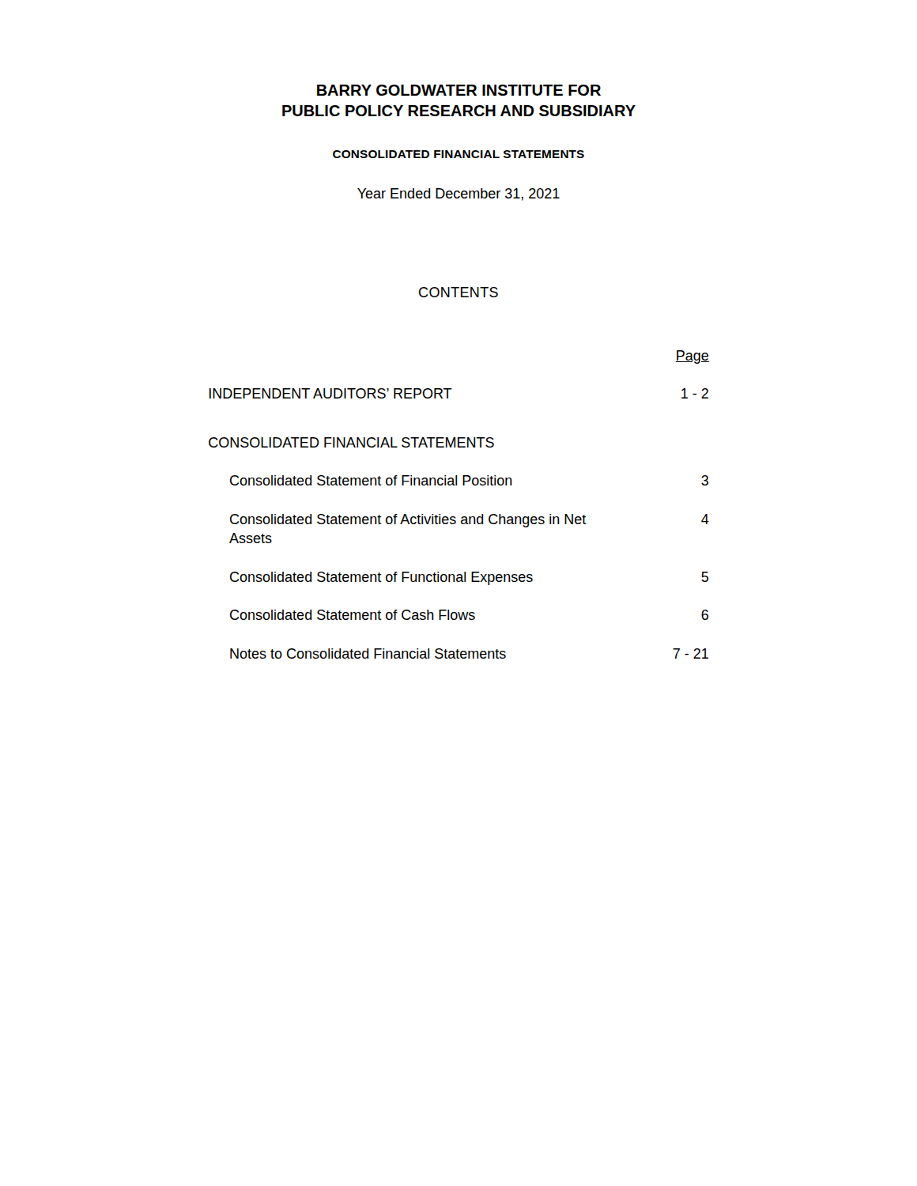BARRY GOLDWATER INSTITUTE FOR
PUBLIC POLICY RESEARCH AND SUBSIDIARY
CONSOLIDATED FINANCIAL STATEMENTS
Year Ended December 31, 2021
CONTENTS
| | Page |
| INDEPENDENT AUDITORS’ REPORT | 1 - 2 |
| CONSOLIDATED FINANCIAL STATEMENTS | |
| Consolidated Statement of Financial Position | 3 |
| Consolidated Statement of Activities and Changes in Net Assets | 4 |
| Consolidated Statement of Functional Expenses | 5 |
| Consolidated Statement of Cash Flows | 6 |
| Notes to Consolidated Financial Statements | 7 - 21 |